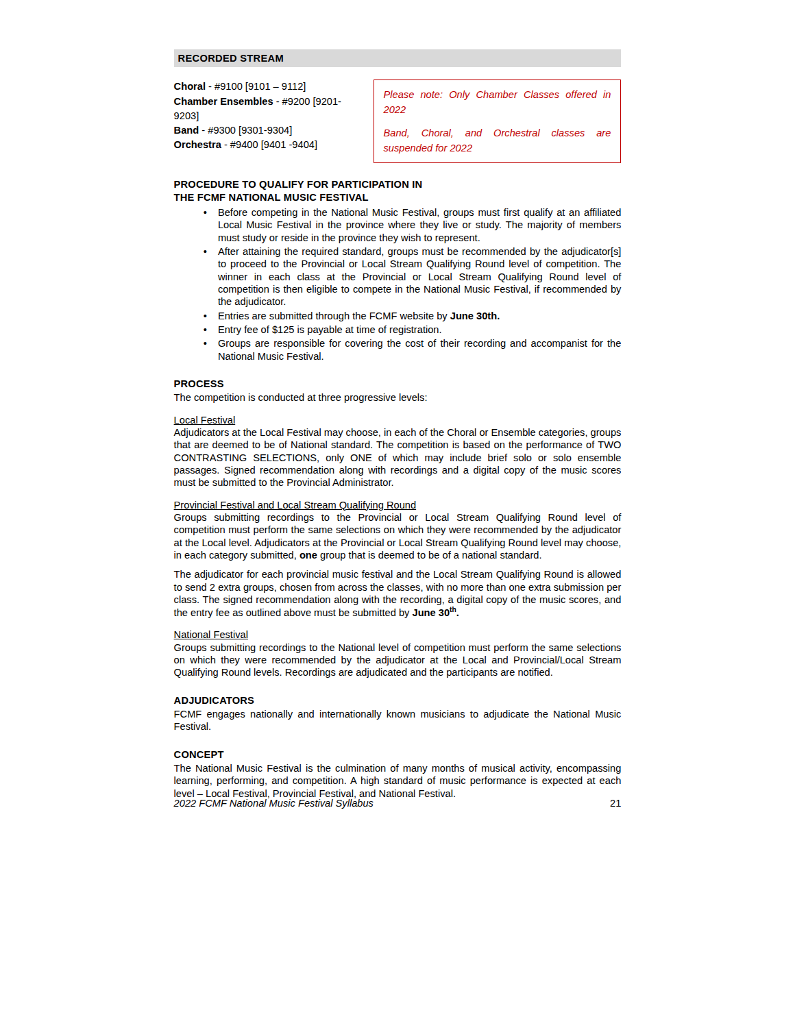RECORDED STREAM
Choral - #9100 [9101 – 9112]
Chamber Ensembles - #9200 [9201-9203]
Band - #9300 [9301-9304]
Orchestra - #9400 [9401 -9404]
Please note: Only Chamber Classes offered in 2022
Band, Choral, and Orchestral classes are suspended for 2022
PROCEDURE TO QUALIFY FOR PARTICIPATION IN
THE FCMF NATIONAL MUSIC FESTIVAL
Before competing in the National Music Festival, groups must first qualify at an affiliated Local Music Festival in the province where they live or study. The majority of members must study or reside in the province they wish to represent.
After attaining the required standard, groups must be recommended by the adjudicator[s] to proceed to the Provincial or Local Stream Qualifying Round level of competition. The winner in each class at the Provincial or Local Stream Qualifying Round level of competition is then eligible to compete in the National Music Festival, if recommended by the adjudicator.
Entries are submitted through the FCMF website by June 30th.
Entry fee of $125 is payable at time of registration.
Groups are responsible for covering the cost of their recording and accompanist for the National Music Festival.
PROCESS
The competition is conducted at three progressive levels:
Local Festival
Adjudicators at the Local Festival may choose, in each of the Choral or Ensemble categories, groups that are deemed to be of National standard. The competition is based on the performance of TWO CONTRASTING SELECTIONS, only ONE of which may include brief solo or solo ensemble passages. Signed recommendation along with recordings and a digital copy of the music scores must be submitted to the Provincial Administrator.
Provincial Festival and Local Stream Qualifying Round
Groups submitting recordings to the Provincial or Local Stream Qualifying Round level of competition must perform the same selections on which they were recommended by the adjudicator at the Local level. Adjudicators at the Provincial or Local Stream Qualifying Round level may choose, in each category submitted, one group that is deemed to be of a national standard.
The adjudicator for each provincial music festival and the Local Stream Qualifying Round is allowed to send 2 extra groups, chosen from across the classes, with no more than one extra submission per class. The signed recommendation along with the recording, a digital copy of the music scores, and the entry fee as outlined above must be submitted by June 30th.
National Festival
Groups submitting recordings to the National level of competition must perform the same selections on which they were recommended by the adjudicator at the Local and Provincial/Local Stream Qualifying Round levels. Recordings are adjudicated and the participants are notified.
ADJUDICATORS
FCMF engages nationally and internationally known musicians to adjudicate the National Music Festival.
CONCEPT
The National Music Festival is the culmination of many months of musical activity, encompassing learning, performing, and competition. A high standard of music performance is expected at each level – Local Festival, Provincial Festival, and National Festival.
2022 FCMF National Music Festival Syllabus 21